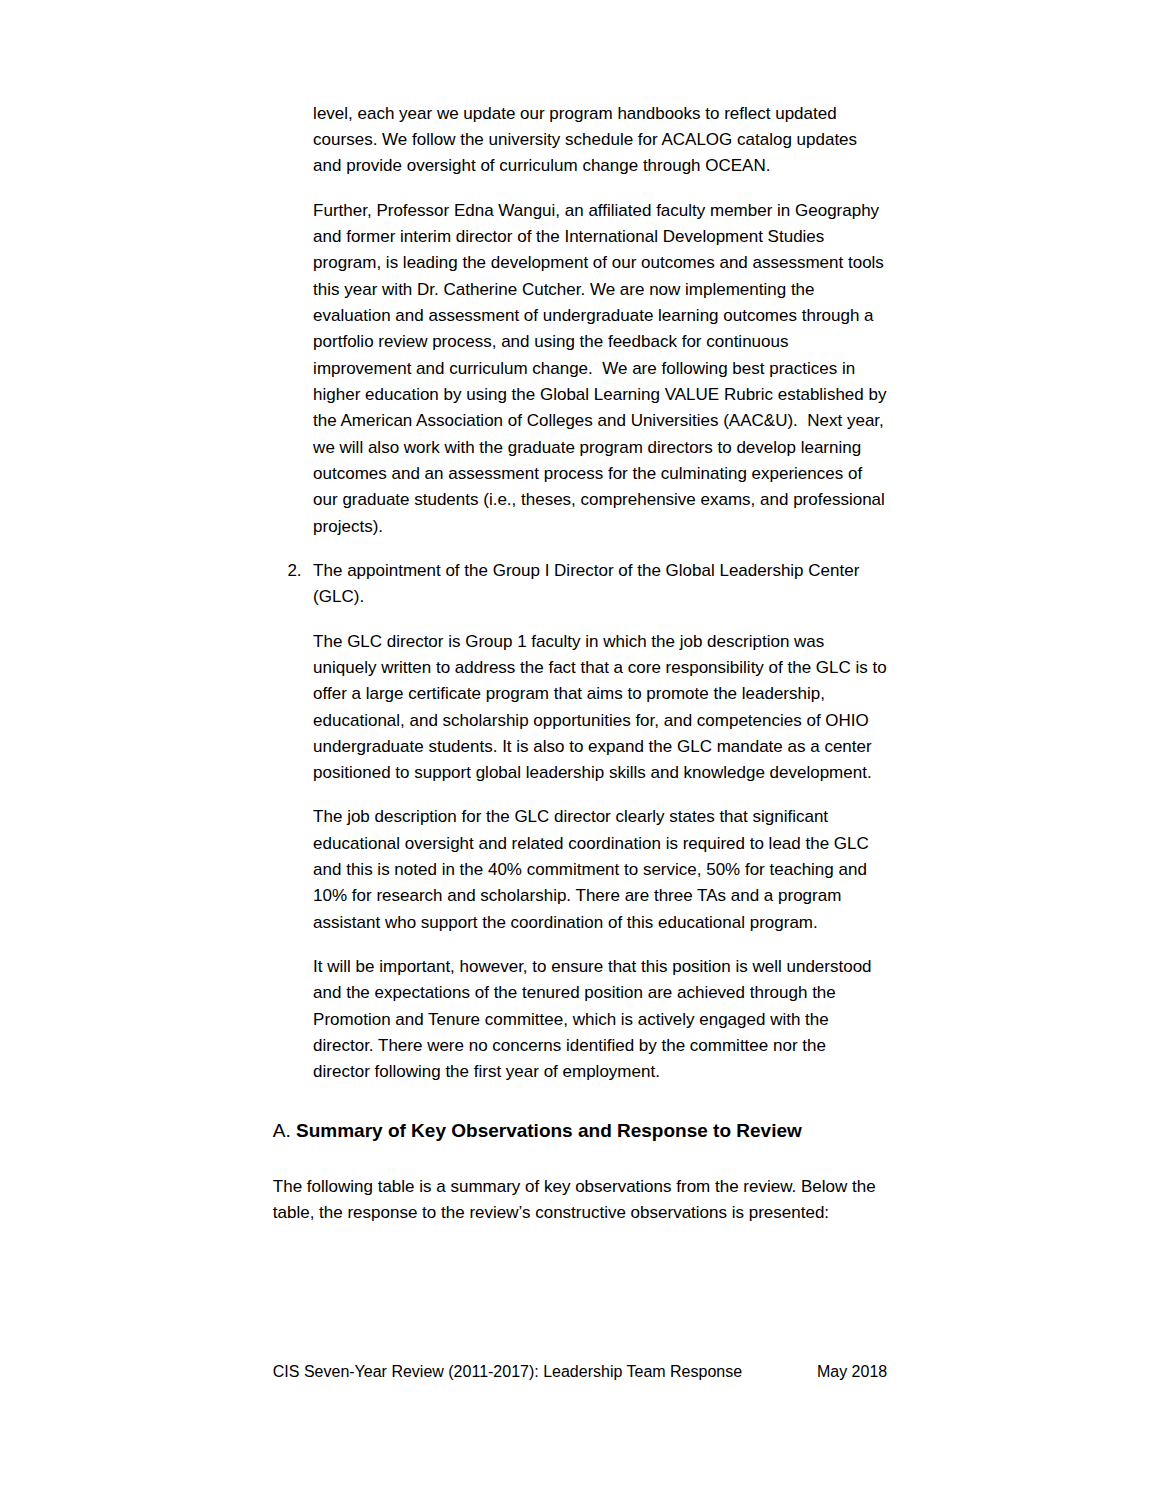level, each year we update our program handbooks to reflect updated courses. We follow the university schedule for ACALOG catalog updates and provide oversight of curriculum change through OCEAN.
Further, Professor Edna Wangui, an affiliated faculty member in Geography and former interim director of the International Development Studies program, is leading the development of our outcomes and assessment tools this year with Dr. Catherine Cutcher. We are now implementing the evaluation and assessment of undergraduate learning outcomes through a portfolio review process, and using the feedback for continuous improvement and curriculum change. We are following best practices in higher education by using the Global Learning VALUE Rubric established by the American Association of Colleges and Universities (AAC&U). Next year, we will also work with the graduate program directors to develop learning outcomes and an assessment process for the culminating experiences of our graduate students (i.e., theses, comprehensive exams, and professional projects).
2.
The appointment of the Group I Director of the Global Leadership Center (GLC).
The GLC director is Group 1 faculty in which the job description was uniquely written to address the fact that a core responsibility of the GLC is to offer a large certificate program that aims to promote the leadership, educational, and scholarship opportunities for, and competencies of OHIO undergraduate students. It is also to expand the GLC mandate as a center positioned to support global leadership skills and knowledge development.
The job description for the GLC director clearly states that significant educational oversight and related coordination is required to lead the GLC and this is noted in the 40% commitment to service, 50% for teaching and 10% for research and scholarship. There are three TAs and a program assistant who support the coordination of this educational program.
It will be important, however, to ensure that this position is well understood and the expectations of the tenured position are achieved through the Promotion and Tenure committee, which is actively engaged with the director. There were no concerns identified by the committee nor the director following the first year of employment.
A. Summary of Key Observations and Response to Review
The following table is a summary of key observations from the review. Below the table, the response to the review’s constructive observations is presented:
CIS Seven-Year Review (2011-2017): Leadership Team Response
May 2018